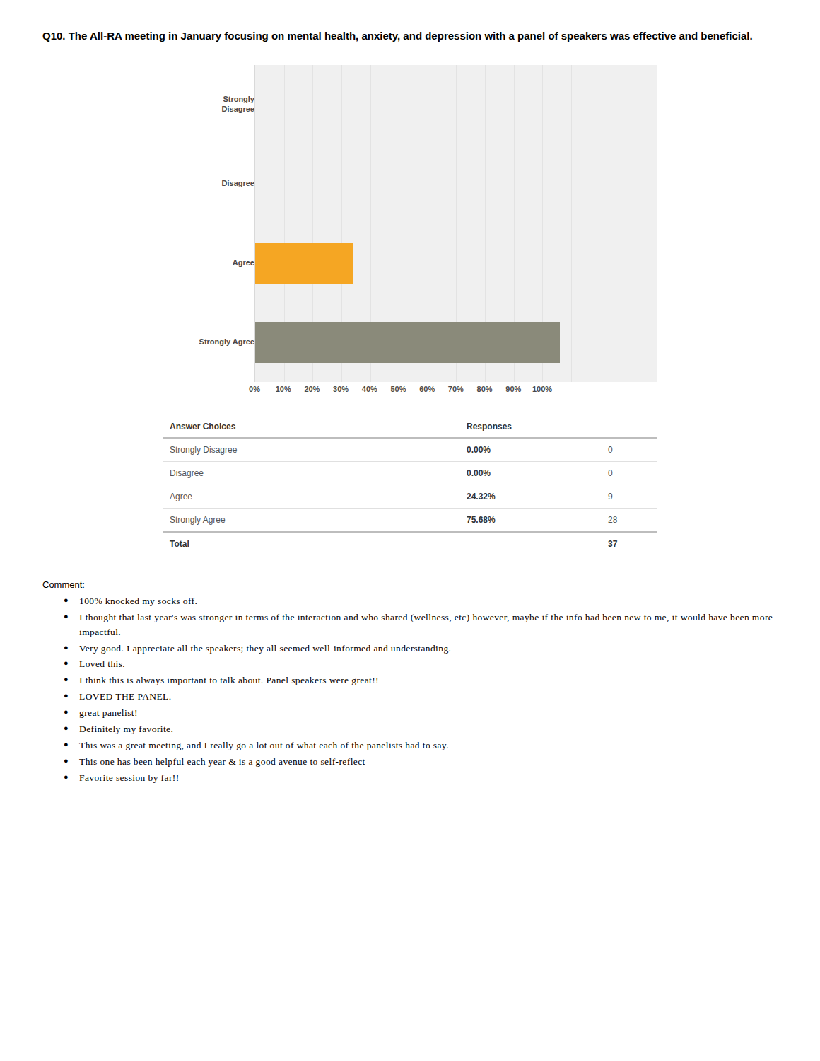Q10. The All-RA meeting in January focusing on mental health, anxiety, and depression with a panel of speakers was effective and beneficial.
| Strongly Disagree | |
| Disagree | |
| Agree | |
| Strongly Agree | |
0% 10% 20% 30% 40% 50% 60% 70% 80% 90% 100%
| Answer Choices | Responses | |
| --- | --- | --- |
| Strongly Disagree | 0.00% | 0 |
| Disagree | 0.00% | 0 |
| Agree | 24.32% | 9 |
| Strongly Agree | 75.68% | 28 |
| Total | | 37 |
Comment:
100% knocked my socks off.
I thought that last year's was stronger in terms of the interaction and who shared (wellness, etc) however, maybe if the info had been new to me, it would have been more impactful.
Very good. I appreciate all the speakers; they all seemed well-informed and understanding.
Loved this.
I think this is always important to talk about. Panel speakers were great!!
LOVED THE PANEL.
great panelist!
Definitely my favorite.
This was a great meeting, and I really go a lot out of what each of the panelists had to say.
This one has been helpful each year & is a good avenue to self-reflect
Favorite session by far!!